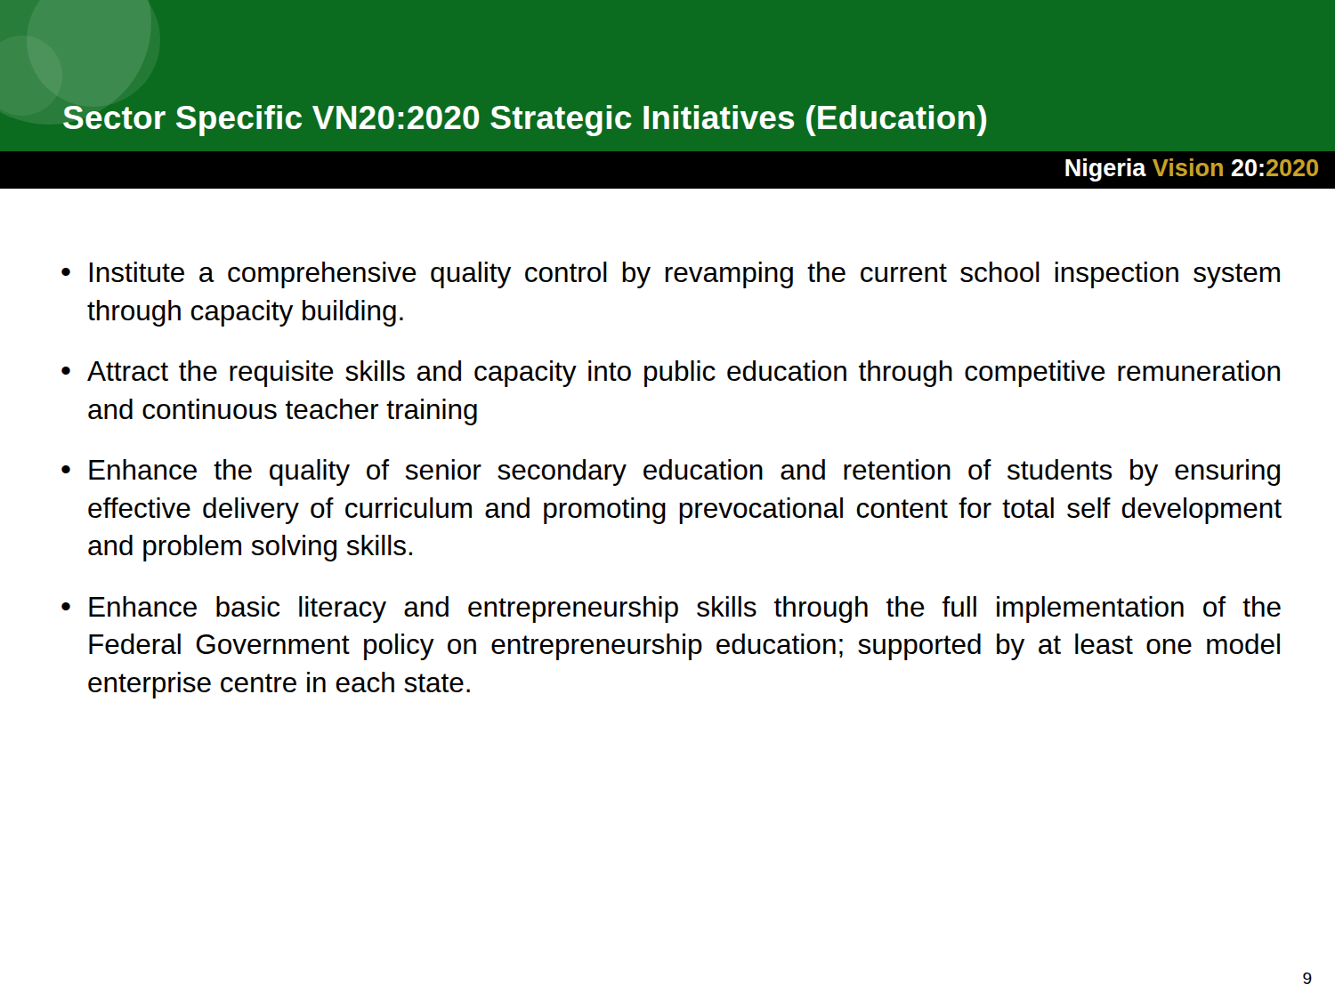Sector Specific VN20:2020 Strategic Initiatives (Education)
Nigeria Vision 20: 2020
Institute a comprehensive quality control by revamping the current school inspection system through capacity building.
Attract the requisite skills and capacity into public education through competitive remuneration and continuous teacher training
Enhance the quality of senior secondary education and retention of students by ensuring effective delivery of curriculum and promoting prevocational content for total self development and problem solving skills.
Enhance basic literacy and entrepreneurship skills through the full implementation of the Federal Government policy on entrepreneurship education; supported by at least one model enterprise centre in each state.
9